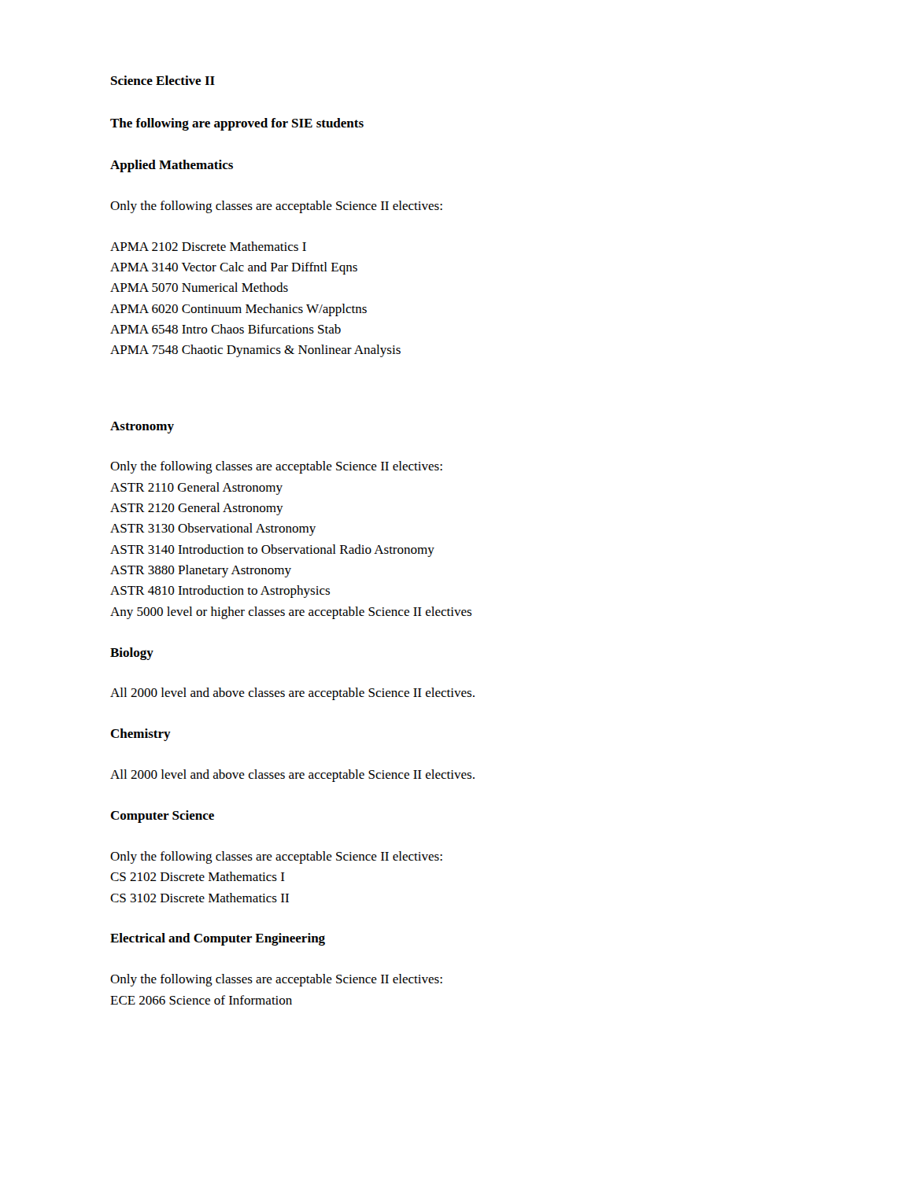Science Elective II
The following are approved for SIE students
Applied Mathematics
Only the following classes are acceptable Science II electives:
APMA 2102 Discrete Mathematics I
APMA 3140 Vector Calc and Par Diffntl Eqns
APMA 5070 Numerical Methods
APMA 6020 Continuum Mechanics W/applctns
APMA 6548 Intro Chaos Bifurcations Stab
APMA 7548 Chaotic Dynamics & Nonlinear Analysis
Astronomy
Only the following classes are acceptable Science II electives:
ASTR 2110 General Astronomy
ASTR 2120 General Astronomy
ASTR 3130 Observational Astronomy
ASTR 3140 Introduction to Observational Radio Astronomy
ASTR 3880 Planetary Astronomy
ASTR 4810 Introduction to Astrophysics
Any 5000 level or higher classes are acceptable Science II electives
Biology
All 2000 level and above classes are acceptable Science II electives.
Chemistry
All 2000 level and above classes are acceptable Science II electives.
Computer Science
Only the following classes are acceptable Science II electives:
CS 2102 Discrete Mathematics I
CS 3102 Discrete Mathematics II
Electrical and Computer Engineering
Only the following classes are acceptable Science II electives:
ECE 2066 Science of Information